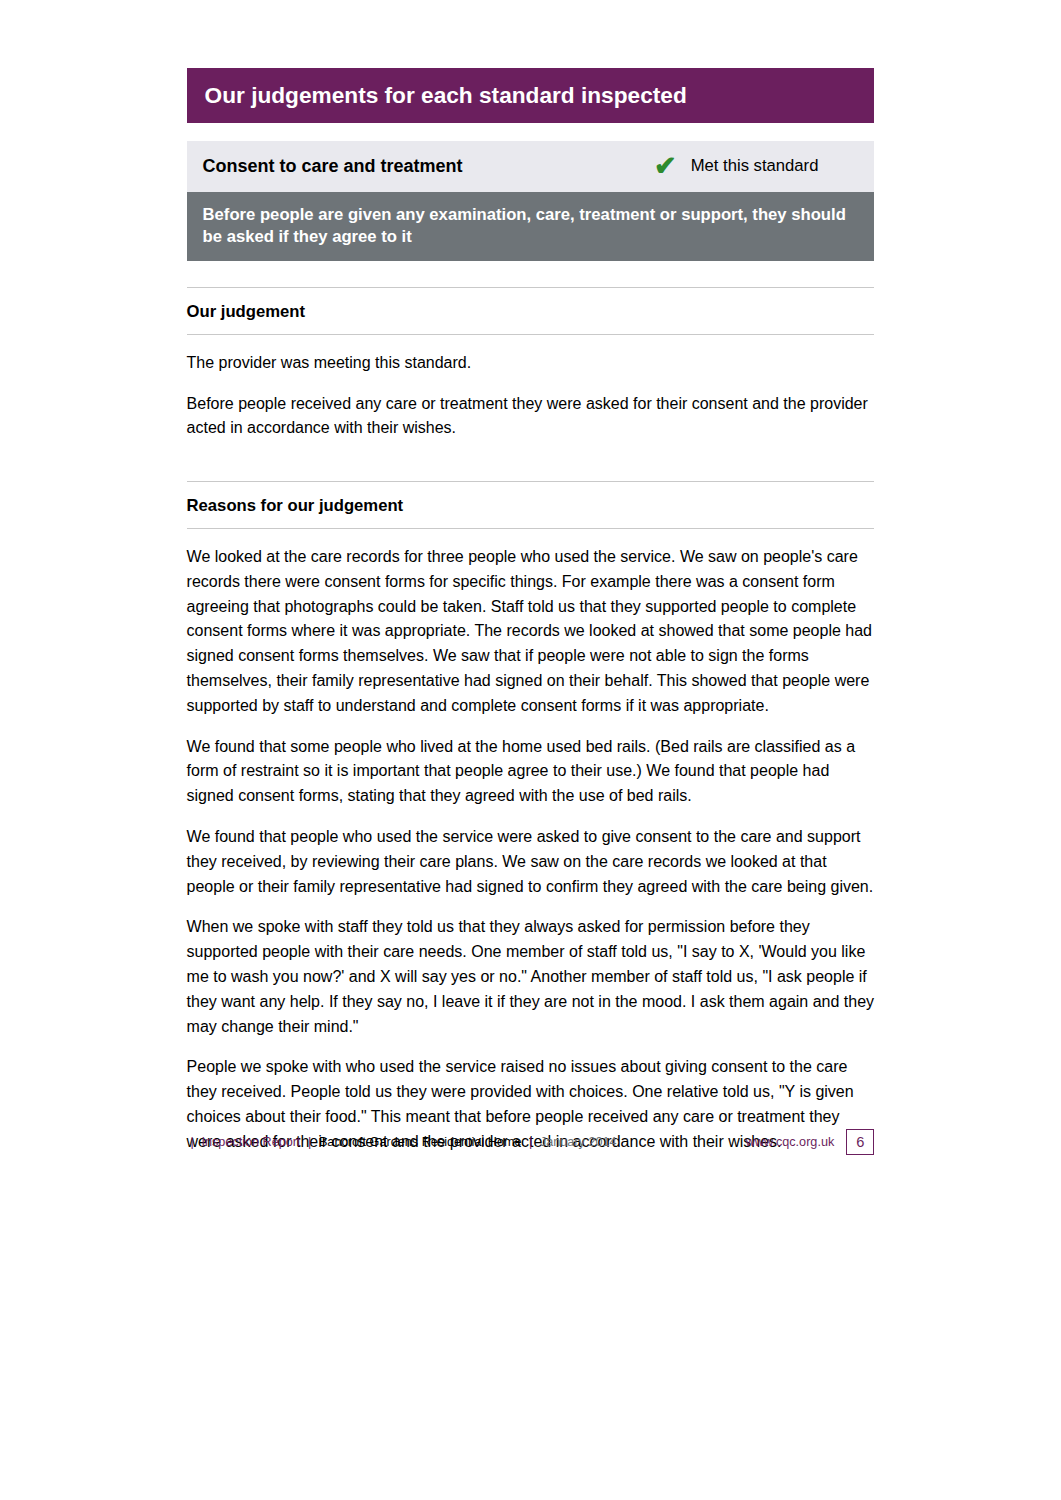Our judgements for each standard inspected
Consent to care and treatment
✔Met this standard
Before people are given any examination, care, treatment or support, they should be asked if they agree to it
Our judgement
The provider was meeting this standard.
Before people received any care or treatment they were asked for their consent and the provider acted in accordance with their wishes.
Reasons for our judgement
We looked at the care records for three people who used the service. We saw on people's care records there were consent forms for specific things. For example there was a consent form agreeing that photographs could be taken. Staff told us that they supported people to complete consent forms where it was appropriate. The records we looked at showed that some people had signed consent forms themselves. We saw that if people were not able to sign the forms themselves, their family representative had signed on their behalf. This showed that people were supported by staff to understand and complete consent forms if it was appropriate.
We found that some people who lived at the home used bed rails. (Bed rails are classified as a form of restraint so it is important that people agree to their use.) We found that people had signed consent forms, stating that they agreed with the use of bed rails.
We found that people who used the service were asked to give consent to the care and support they received, by reviewing their care plans. We saw on the care records we looked at that people or their family representative had signed to confirm they agreed with the care being given.
When we spoke with staff they told us that they always asked for permission before they supported people with their care needs. One member of staff told us, "I say to X, 'Would you like me to wash you now?' and X will say yes or no." Another member of staff told us, "I ask people if they want any help. If they say no, I leave it if they are not in the mood. I ask them again and they may change their mind."
People we spoke with who used the service raised no issues about giving consent to the care they received. People told us they were provided with choices. One relative told us, "Y is given choices about their food." This meant that before people received any care or treatment they were asked for their consent and the provider acted in accordance with their wishes.
| Inspection Report | Bancroft Gardens Residential Home | January 2014
www.cqc.org.uk 6